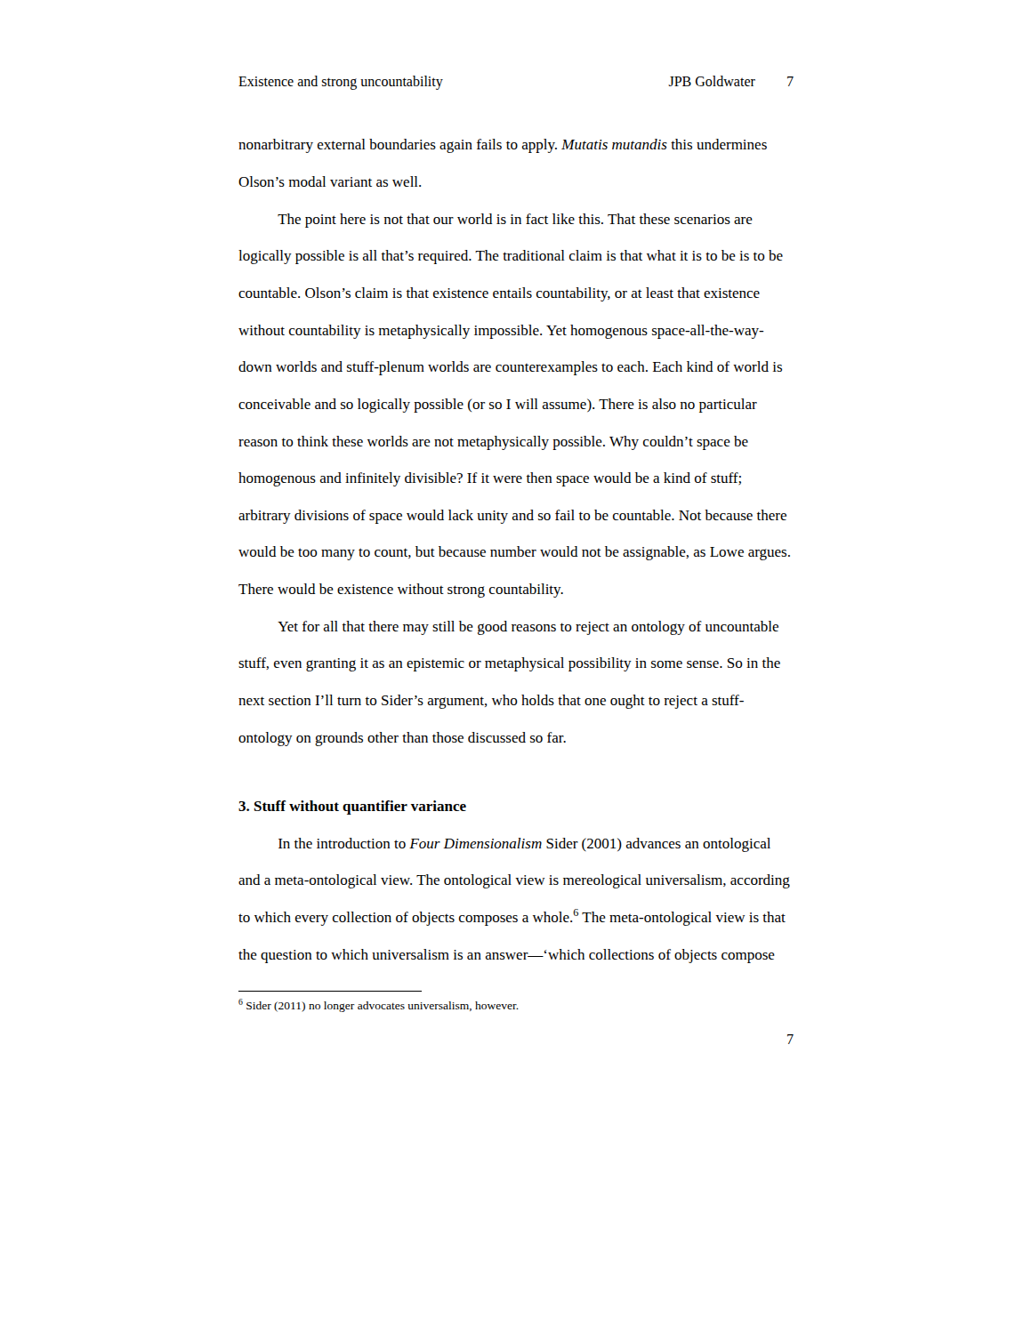Existence and strong uncountability JPB Goldwater 7
nonarbitrary external boundaries again fails to apply. Mutatis mutandis this undermines Olson’s modal variant as well.
The point here is not that our world is in fact like this. That these scenarios are logically possible is all that’s required. The traditional claim is that what it is to be is to be countable. Olson’s claim is that existence entails countability, or at least that existence without countability is metaphysically impossible. Yet homogenous space-all-the-way-down worlds and stuff-plenum worlds are counterexamples to each. Each kind of world is conceivable and so logically possible (or so I will assume). There is also no particular reason to think these worlds are not metaphysically possible. Why couldn’t space be homogenous and infinitely divisible? If it were then space would be a kind of stuff; arbitrary divisions of space would lack unity and so fail to be countable. Not because there would be too many to count, but because number would not be assignable, as Lowe argues. There would be existence without strong countability.
Yet for all that there may still be good reasons to reject an ontology of uncountable stuff, even granting it as an epistemic or metaphysical possibility in some sense. So in the next section I’ll turn to Sider’s argument, who holds that one ought to reject a stuff-ontology on grounds other than those discussed so far.
3. Stuff without quantifier variance
In the introduction to Four Dimensionalism Sider (2001) advances an ontological and a meta-ontological view. The ontological view is mereological universalism, according to which every collection of objects composes a whole.6 The meta-ontological view is that the question to which universalism is an answer—‘which collections of objects compose
6 Sider (2011) no longer advocates universalism, however.
7